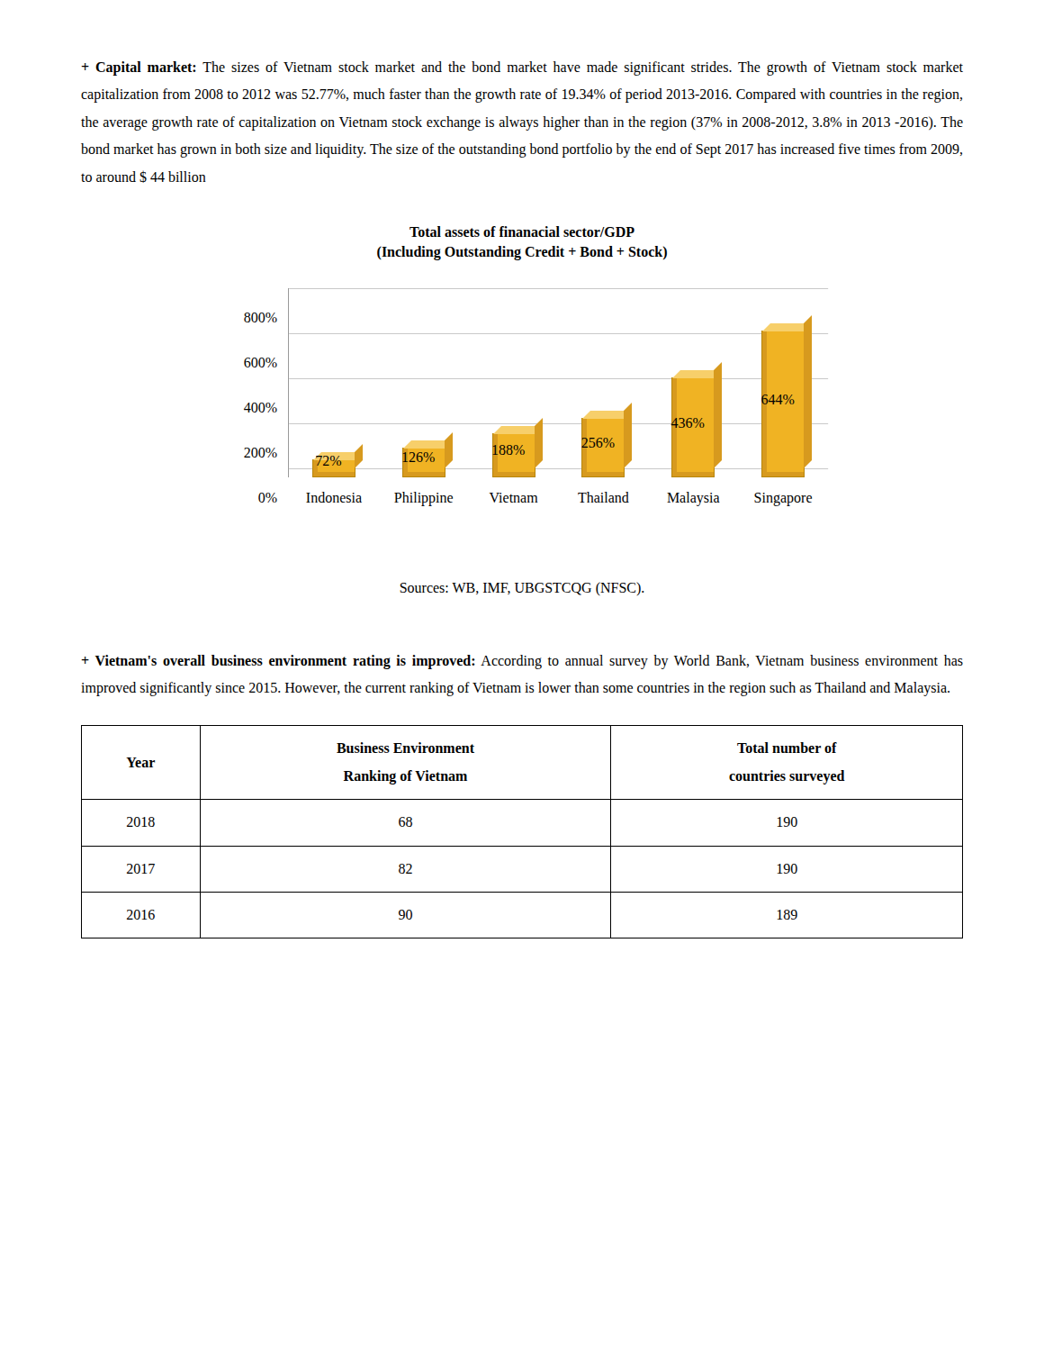+ Capital market: The sizes of Vietnam stock market and the bond market have made significant strides. The growth of Vietnam stock market capitalization from 2008 to 2012 was 52.77%, much faster than the growth rate of 19.34% of period 2013-2016. Compared with countries in the region, the average growth rate of capitalization on Vietnam stock exchange is always higher than in the region (37% in 2008-2012, 3.8% in 2013 -2016). The bond market has grown in both size and liquidity. The size of the outstanding bond portfolio by the end of Sept 2017 has increased five times from 2009, to around $ 44 billion
Total assets of finanacial sector/GDP
(Including Outstanding Credit + Bond + Stock)
800%
600%
400%
200%
0%
72%
Indonesia
126%
Philippine
188%
Vietnam
256%
Thailand
436%
Malaysia
644%
Singapore
Sources: WB, IMF, UBGSTCQG (NFSC).
+ Vietnam's overall business environment rating is improved: According to annual survey by World Bank, Vietnam business environment has improved significantly since 2015. However, the current ranking of Vietnam is lower than some countries in the region such as Thailand and Malaysia.
| Year | Business Environment Ranking of Vietnam | Total number of countries surveyed |
| --- | --- | --- |
| 2018 | 68 | 190 |
| 2017 | 82 | 190 |
| 2016 | 90 | 189 |